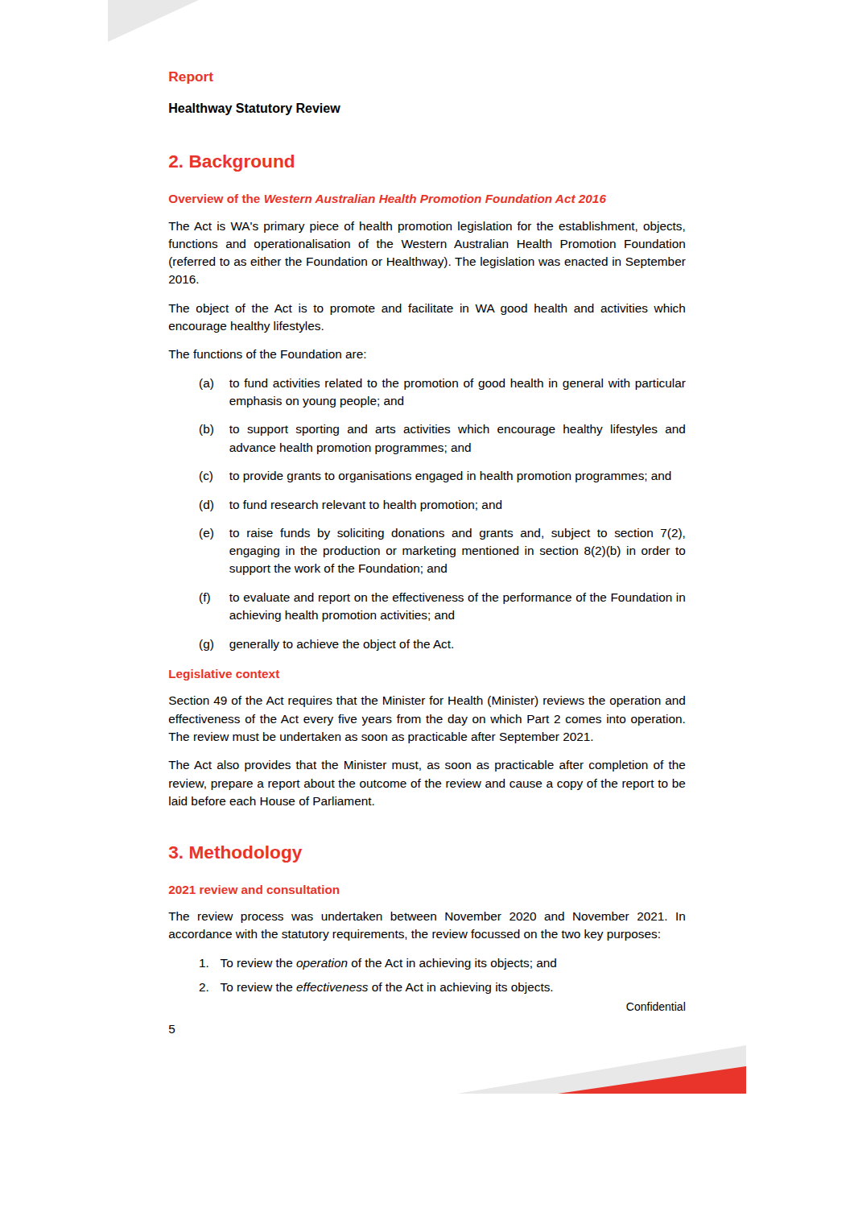Report
Healthway Statutory Review
2. Background
Overview of the Western Australian Health Promotion Foundation Act 2016
The Act is WA's primary piece of health promotion legislation for the establishment, objects, functions and operationalisation of the Western Australian Health Promotion Foundation (referred to as either the Foundation or Healthway). The legislation was enacted in September 2016.
The object of the Act is to promote and facilitate in WA good health and activities which encourage healthy lifestyles.
The functions of the Foundation are:
to fund activities related to the promotion of good health in general with particular emphasis on young people; and
to support sporting and arts activities which encourage healthy lifestyles and advance health promotion programmes; and
to provide grants to organisations engaged in health promotion programmes; and
to fund research relevant to health promotion; and
to raise funds by soliciting donations and grants and, subject to section 7(2), engaging in the production or marketing mentioned in section 8(2)(b) in order to support the work of the Foundation; and
to evaluate and report on the effectiveness of the performance of the Foundation in achieving health promotion activities; and
generally to achieve the object of the Act.
Legislative context
Section 49 of the Act requires that the Minister for Health (Minister) reviews the operation and effectiveness of the Act every five years from the day on which Part 2 comes into operation. The review must be undertaken as soon as practicable after September 2021.
The Act also provides that the Minister must, as soon as practicable after completion of the review, prepare a report about the outcome of the review and cause a copy of the report to be laid before each House of Parliament.
3. Methodology
2021 review and consultation
The review process was undertaken between November 2020 and November 2021. In accordance with the statutory requirements, the review focussed on the two key purposes:
To review the operation of the Act in achieving its objects; and
To review the effectiveness of the Act in achieving its objects.
Confidential
5